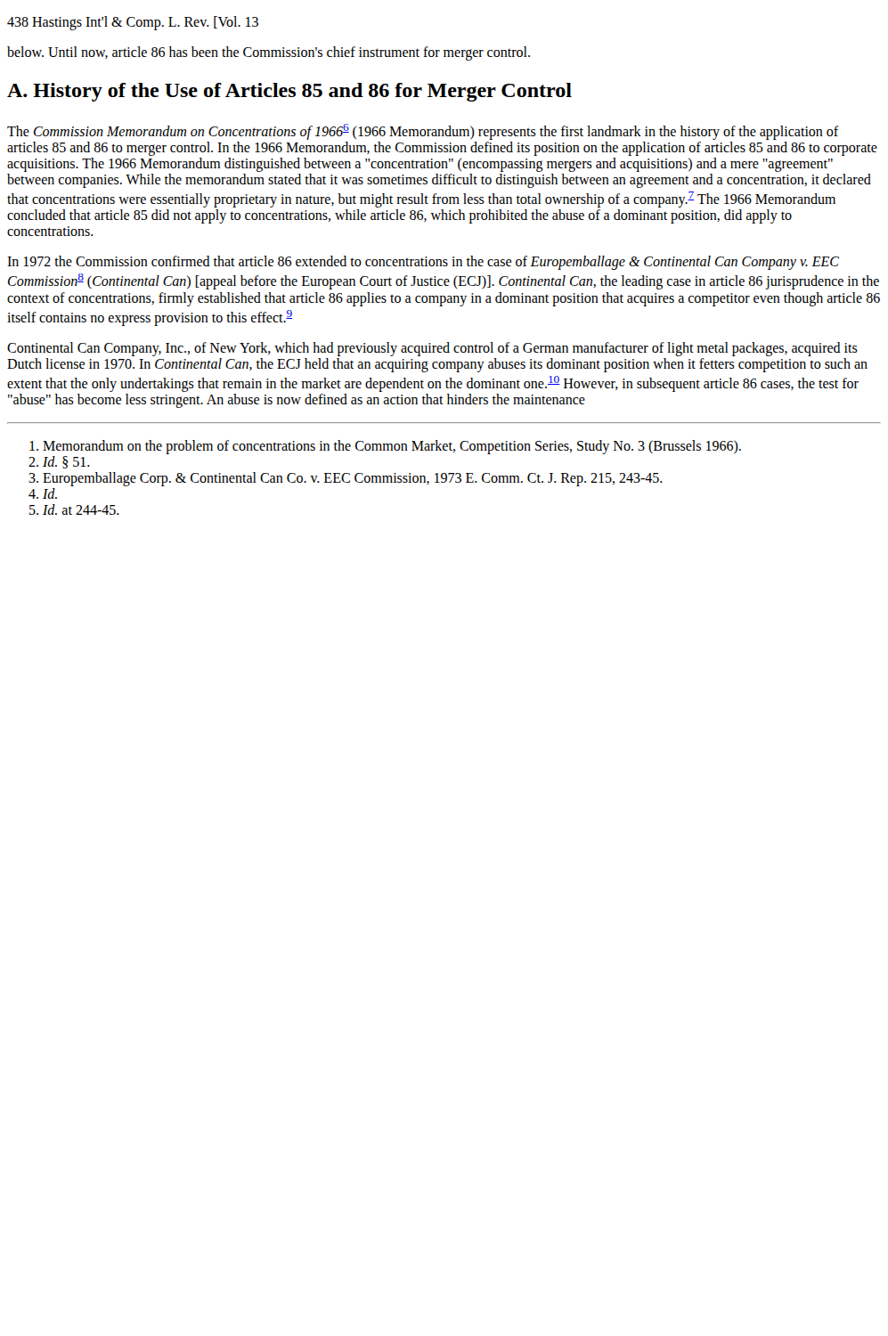438 Hastings Int'l & Comp. L. Rev. [Vol. 13
below. Until now, article 86 has been the Commission's chief instrument for merger control.
A. History of the Use of Articles 85 and 86 for Merger Control
The Commission Memorandum on Concentrations of 19666 (1966 Memorandum) represents the first landmark in the history of the application of articles 85 and 86 to merger control. In the 1966 Memorandum, the Commission defined its position on the application of articles 85 and 86 to corporate acquisitions. The 1966 Memorandum distinguished between a "concentration" (encompassing mergers and acquisitions) and a mere "agreement" between companies. While the memorandum stated that it was sometimes difficult to distinguish between an agreement and a concentration, it declared that concentrations were essentially proprietary in nature, but might result from less than total ownership of a company.7 The 1966 Memorandum concluded that article 85 did not apply to concentrations, while article 86, which prohibited the abuse of a dominant position, did apply to concentrations.
In 1972 the Commission confirmed that article 86 extended to concentrations in the case of Europemballage & Continental Can Company v. EEC Commission8 (Continental Can) [appeal before the European Court of Justice (ECJ)]. Continental Can, the leading case in article 86 jurisprudence in the context of concentrations, firmly established that article 86 applies to a company in a dominant position that acquires a competitor even though article 86 itself contains no express provision to this effect.9
Continental Can Company, Inc., of New York, which had previously acquired control of a German manufacturer of light metal packages, acquired its Dutch license in 1970. In Continental Can, the ECJ held that an acquiring company abuses its dominant position when it fetters competition to such an extent that the only undertakings that remain in the market are dependent on the dominant one.10 However, in subsequent article 86 cases, the test for "abuse" has become less stringent. An abuse is now defined as an action that hinders the maintenance
Memorandum on the problem of concentrations in the Common Market, Competition Series, Study No. 3 (Brussels 1966).
Id. § 51.
Europemballage Corp. & Continental Can Co. v. EEC Commission, 1973 E. Comm. Ct. J. Rep. 215, 243-45.
Id.
Id. at 244-45.